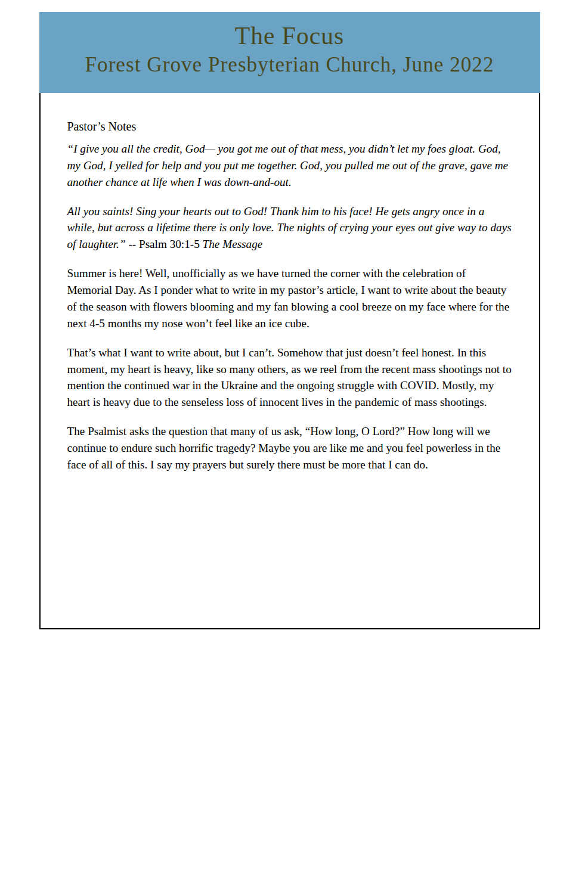The Focus
Forest Grove Presbyterian Church, June 2022
Pastor’s Notes
“I give you all the credit, God— you got me out of that mess, you didn’t let my foes gloat. God, my God, I yelled for help and you put me together. God, you pulled me out of the grave, gave me another chance at life when I was down-and-out.
All you saints! Sing your hearts out to God! Thank him to his face! He gets angry once in a while, but across a lifetime there is only love. The nights of crying your eyes out give way to days of laughter.” -- Psalm 30:1-5 The Message
Summer is here! Well, unofficially as we have turned the corner with the celebration of Memorial Day. As I ponder what to write in my pastor’s article, I want to write about the beauty of the season with flowers blooming and my fan blowing a cool breeze on my face where for the next 4-5 months my nose won’t feel like an ice cube.
That’s what I want to write about, but I can’t. Somehow that just doesn’t feel honest. In this moment, my heart is heavy, like so many others, as we reel from the recent mass shootings not to mention the continued war in the Ukraine and the ongoing struggle with COVID. Mostly, my heart is heavy due to the senseless loss of innocent lives in the pandemic of mass shootings.
The Psalmist asks the question that many of us ask, “How long, O Lord?” How long will we continue to endure such horrific tragedy? Maybe you are like me and you feel powerless in the face of all of this. I say my prayers but surely there must be more that I can do.